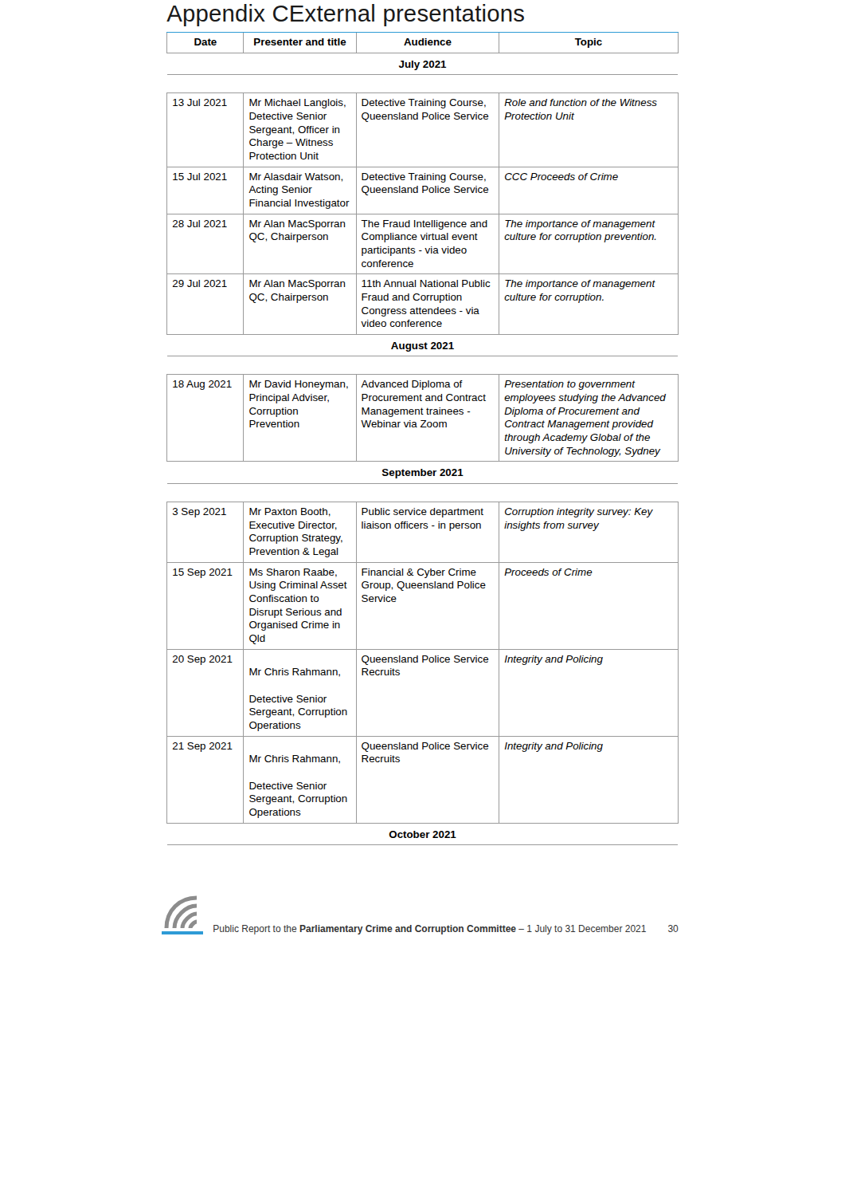Appendix CExternal presentations
| Date | Presenter and title | Audience | Topic |
| --- | --- | --- | --- |
| July 2021 |
| 13 Jul 2021 | Mr Michael Langlois, Detective Senior Sergeant, Officer in Charge – Witness Protection Unit | Detective Training Course, Queensland Police Service | Role and function of the Witness Protection Unit |
| 15 Jul 2021 | Mr Alasdair Watson, Acting Senior Financial Investigator | Detective Training Course, Queensland Police Service | CCC Proceeds of Crime |
| 28 Jul 2021 | Mr Alan MacSporran QC, Chairperson | The Fraud Intelligence and Compliance virtual event participants - via video conference | The importance of management culture for corruption prevention. |
| 29 Jul 2021 | Mr Alan MacSporran QC, Chairperson | 11th Annual National Public Fraud and Corruption Congress attendees - via video conference | The importance of management culture for corruption. |
| August 2021 |
| 18 Aug 2021 | Mr David Honeyman, Principal Adviser, Corruption Prevention | Advanced Diploma of Procurement and Contract Management trainees - Webinar via Zoom | Presentation to government employees studying the Advanced Diploma of Procurement and Contract Management provided through Academy Global of the University of Technology, Sydney |
| September 2021 |
| 3 Sep 2021 | Mr Paxton Booth, Executive Director, Corruption Strategy, Prevention & Legal | Public service department liaison officers - in person | Corruption integrity survey: Key insights from survey |
| 15 Sep 2021 | Ms Sharon Raabe, Using Criminal Asset Confiscation to Disrupt Serious and Organised Crime in Qld | Financial & Cyber Crime Group, Queensland Police Service | Proceeds of Crime |
| 20 Sep 2021 | Mr Chris Rahmann, Detective Senior Sergeant, Corruption Operations | Queensland Police Service Recruits | Integrity and Policing |
| 21 Sep 2021 | Mr Chris Rahmann, Detective Senior Sergeant, Corruption Operations | Queensland Police Service Recruits | Integrity and Policing |
| October 2021 |
Public Report to the Parliamentary Crime and Corruption Committee – 1 July to 31 December 2021 30